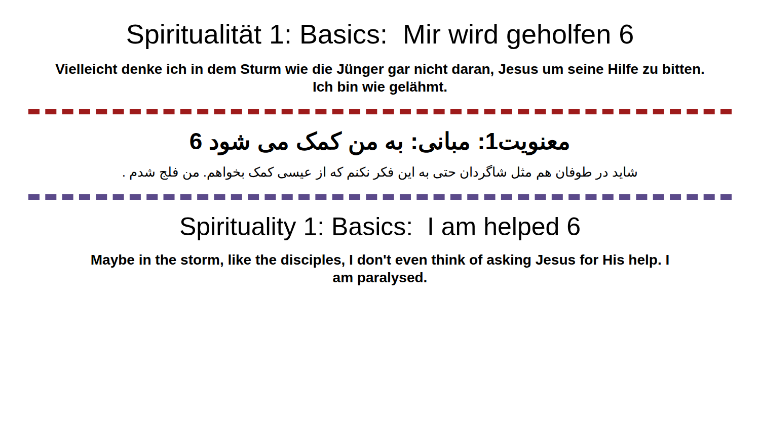Spiritualität 1: Basics: Mir wird geholfen 6
Vielleicht denke ich in dem Sturm wie die Jünger gar nicht daran, Jesus um seine Hilfe zu bitten. Ich bin wie gelähmt.
معنویت1: مبانی: به من کمک می شود 6
شاید در طوفان هم مثل شاگردان حتی به این فکر نکنم که از عیسی کمک بخواهم. من فلج شدم .
Spirituality 1: Basics: I am helped 6
Maybe in the storm, like the disciples, I don't even think of asking Jesus for His help. I am paralysed.